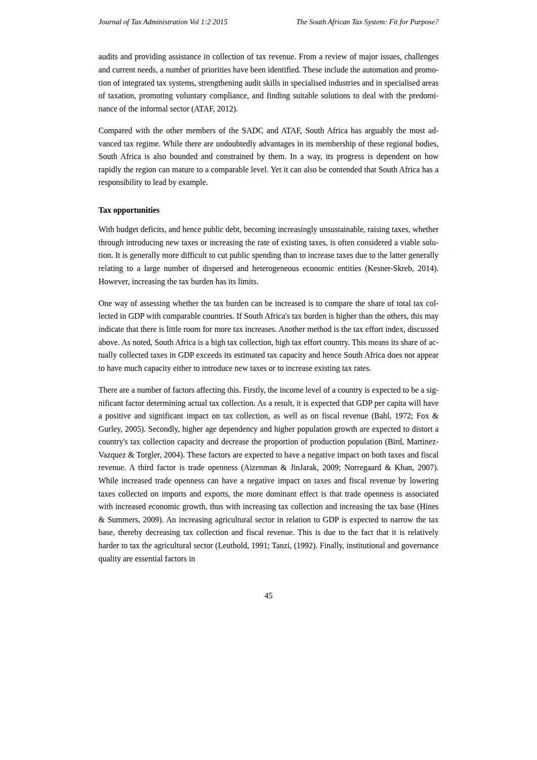Journal of Tax Administration Vol 1:2 2015 The South African Tax System: Fit for Purpose?
audits and providing assistance in collection of tax revenue. From a review of major issues, challenges and current needs, a number of priorities have been identified. These include the automation and promotion of integrated tax systems, strengthening audit skills in specialised industries and in specialised areas of taxation, promoting voluntary compliance, and finding suitable solutions to deal with the predominance of the informal sector (ATAF, 2012).
Compared with the other members of the SADC and ATAF, South Africa has arguably the most advanced tax regime. While there are undoubtedly advantages in its membership of these regional bodies, South Africa is also bounded and constrained by them. In a way, its progress is dependent on how rapidly the region can mature to a comparable level. Yet it can also be contended that South Africa has a responsibility to lead by example.
Tax opportunities
With budget deficits, and hence public debt, becoming increasingly unsustainable, raising taxes, whether through introducing new taxes or increasing the rate of existing taxes, is often considered a viable solution. It is generally more difficult to cut public spending than to increase taxes due to the latter generally relating to a large number of dispersed and heterogeneous economic entities (Kesner-Skreb, 2014). However, increasing the tax burden has its limits.
One way of assessing whether the tax burden can be increased is to compare the share of total tax collected in GDP with comparable countries. If South Africa's tax burden is higher than the others, this may indicate that there is little room for more tax increases. Another method is the tax effort index, discussed above. As noted, South Africa is a high tax collection, high tax effort country. This means its share of actually collected taxes in GDP exceeds its estimated tax capacity and hence South Africa does not appear to have much capacity either to introduce new taxes or to increase existing tax rates.
There are a number of factors affecting this. Firstly, the income level of a country is expected to be a significant factor determining actual tax collection. As a result, it is expected that GDP per capita will have a positive and significant impact on tax collection, as well as on fiscal revenue (Bahl, 1972; Fox & Gurley, 2005). Secondly, higher age dependency and higher population growth are expected to distort a country's tax collection capacity and decrease the proportion of production population (Bird, Martinez-Vazquez & Torgler, 2004). These factors are expected to have a negative impact on both taxes and fiscal revenue. A third factor is trade openness (Aizenman & JinJarak, 2009; Norregaard & Khan, 2007). While increased trade openness can have a negative impact on taxes and fiscal revenue by lowering taxes collected on imports and exports, the more dominant effect is that trade openness is associated with increased economic growth, thus with increasing tax collection and increasing the tax base (Hines & Summers, 2009). An increasing agricultural sector in relation to GDP is expected to narrow the tax base, thereby decreasing tax collection and fiscal revenue. This is due to the fact that it is relatively harder to tax the agricultural sector (Leuthold, 1991; Tanzi, (1992). Finally, institutional and governance quality are essential factors in
45